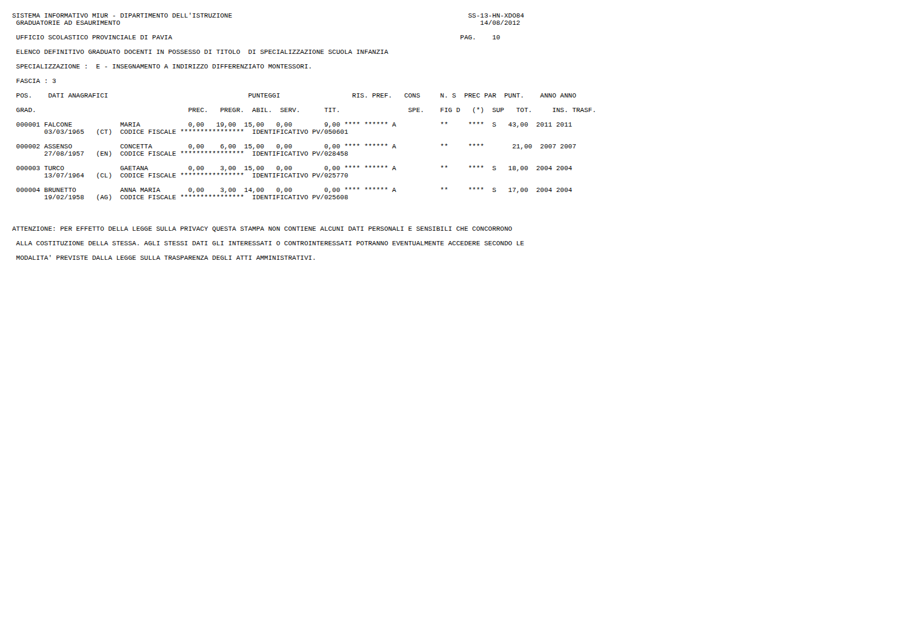SISTEMA INFORMATIVO MIUR - DIPARTIMENTO DELL'ISTRUZIONE                                                           SS-13-HN-XDO84
 GRADUATORIE AD ESAURIMENTO                                                                                          14/08/2012

 UFFICIO SCOLASTICO PROVINCIALE DI PAVIA                                                                        PAG.    10

 ELENCO DEFINITIVO GRADUATO DOCENTI IN POSSESSO DI TITOLO  DI SPECIALIZZAZIONE SCUOLA INFANZIA

 SPECIALIZZAZIONE :  E - INSEGNAMENTO A INDIRIZZO DIFFERENZIATO MONTESSORI.

 FASCIA : 3

 POS.    DATI ANAGRAFICI                                   PUNTEGGI                  RIS. PREF.   CONS     N. S  PREC PAR  PUNT.    ANNO ANNO

 GRAD.                                      PREC.   PREGR.  ABIL.  SERV.      TIT.                 SPE.    FIG D   (*)  SUP   TOT.     INS. TRASF.

 000001 FALCONE            MARIA            0,00   19,00  15,00   0,00        9,00 **** ****** A           **     ****  S   43,00  2011 2011
        03/03/1965   (CT)  CODICE FISCALE ****************  IDENTIFICATIVO PV/050601

 000002 ASSENSO            CONCETTA         0,00    6,00  15,00   0,00        0,00 **** ****** A           **     ****       21,00  2007 2007
        27/08/1957   (EN)  CODICE FISCALE ****************  IDENTIFICATIVO PV/028458

 000003 TURCO              GAETANA          0,00    3,00  15,00   0,00        0,00 **** ****** A           **     ****  S   18,00  2004 2004
        13/07/1964   (CL)  CODICE FISCALE ****************  IDENTIFICATIVO PV/025770

 000004 BRUNETTO           ANNA MARIA       0,00    3,00  14,00   0,00        0,00 **** ****** A           **     ****  S   17,00  2004 2004
        19/02/1958   (AG)  CODICE FISCALE ****************  IDENTIFICATIVO PV/025608
ATTENZIONE: PER EFFETTO DELLA LEGGE SULLA PRIVACY QUESTA STAMPA NON CONTIENE ALCUNI DATI PERSONALI E SENSIBILI CHE CONCORRONO

 ALLA COSTITUZIONE DELLA STESSA. AGLI STESSI DATI GLI INTERESSATI O CONTROINTERESSATI POTRANNO EVENTUALMENTE ACCEDERE SECONDO LE

 MODALITA' PREVISTE DALLA LEGGE SULLA TRASPARENZA DEGLI ATTI AMMINISTRATIVI.